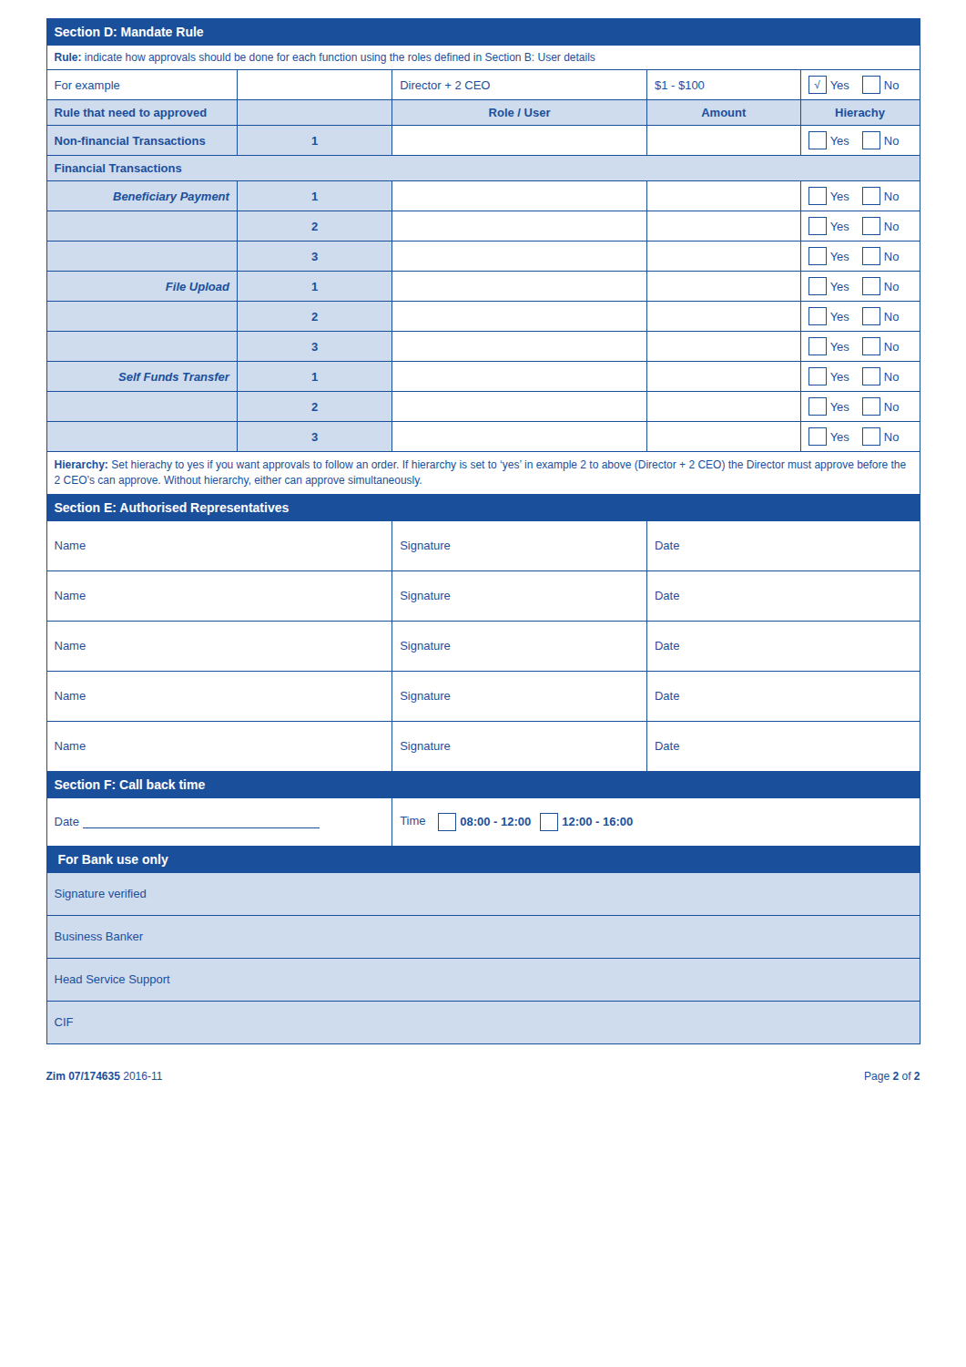| Section D: Mandate Rule |
| Rule: indicate how approvals should be done for each function using the roles defined in Section B: User details |
| For example | | Director + 2 CEO | $1 - $100 | √ Yes No |
| Rule that need to approved | | Role / User | Amount | Hierachy |
| Non-financial Transactions | 1 | | | Yes No |
| Financial Transactions |
| Beneficiary Payment | 1 | | | Yes No |
| | 2 | | | Yes No |
| | 3 | | | Yes No |
| File Upload | 1 | | | Yes No |
| | 2 | | | Yes No |
| | 3 | | | Yes No |
| Self Funds Transfer | 1 | | | Yes No |
| | 2 | | | Yes No |
| | 3 | | | Yes No |
| Hierarchy: Set hierachy to yes if you want approvals to follow an order. If hierarchy is set to ‘yes’ in example 2 to above (Director + 2 CEO) the Director must approve before the 2 CEO’s can approve. Without hierarchy, either can approve simultaneously. |
| Section E: Authorised Representatives |
| Name | Signature | Date |
| Name | Signature | Date |
| Name | Signature | Date |
| Name | Signature | Date |
| Name | Signature | Date |
| Section F: Call back time |
| Date | Time 08:00 - 12:00 12:00 - 16:00 |
| For Bank use only |
| Signature verified |
| Business Banker |
| Head Service Support |
| CIF |
Zim 07/174635 2016-11
Page 2 of 2